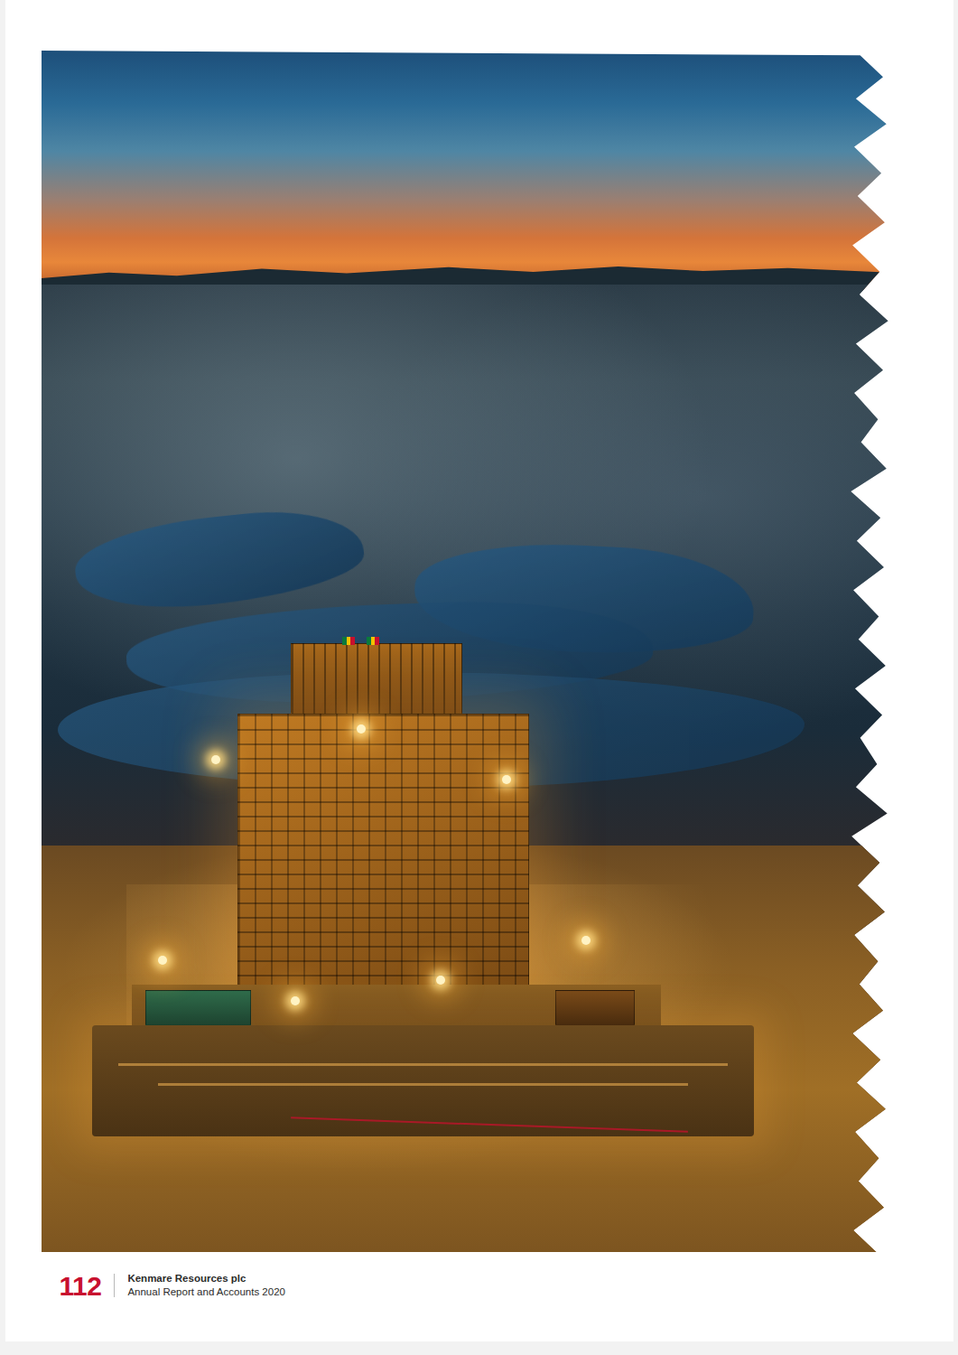112 Kenmare Resources plc
Annual Report and Accounts 2020